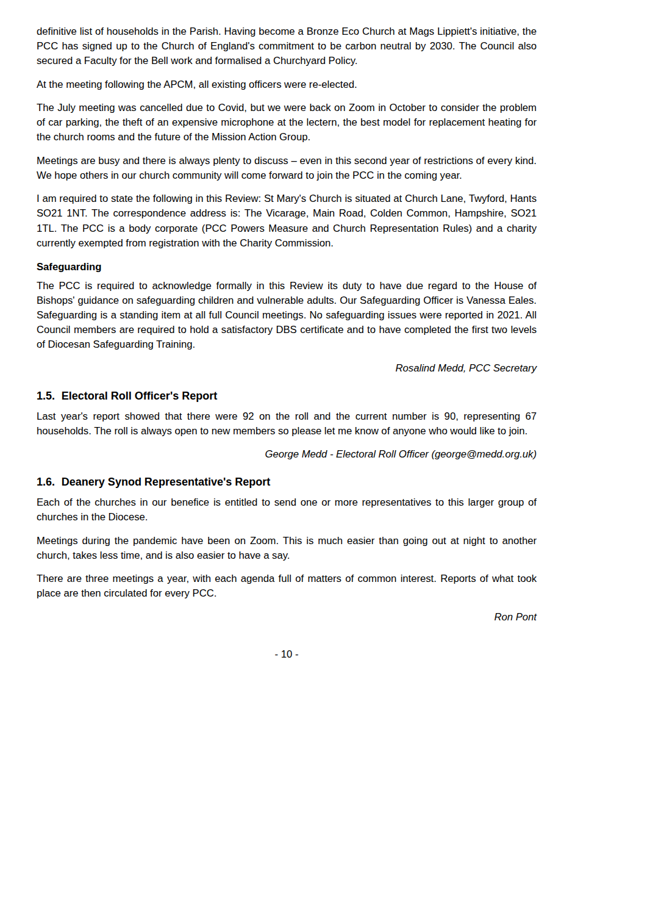definitive list of households in the Parish. Having become a Bronze Eco Church at Mags Lippiett's initiative, the PCC has signed up to the Church of England's commitment to be carbon neutral by 2030. The Council also secured a Faculty for the Bell work and formalised a Churchyard Policy.
At the meeting following the APCM, all existing officers were re-elected.
The July meeting was cancelled due to Covid, but we were back on Zoom in October to consider the problem of car parking, the theft of an expensive microphone at the lectern, the best model for replacement heating for the church rooms and the future of the Mission Action Group.
Meetings are busy and there is always plenty to discuss – even in this second year of restrictions of every kind. We hope others in our church community will come forward to join the PCC in the coming year.
I am required to state the following in this Review: St Mary's Church is situated at Church Lane, Twyford, Hants SO21 1NT. The correspondence address is: The Vicarage, Main Road, Colden Common, Hampshire, SO21 1TL. The PCC is a body corporate (PCC Powers Measure and Church Representation Rules) and a charity currently exempted from registration with the Charity Commission.
Safeguarding
The PCC is required to acknowledge formally in this Review its duty to have due regard to the House of Bishops' guidance on safeguarding children and vulnerable adults. Our Safeguarding Officer is Vanessa Eales. Safeguarding is a standing item at all full Council meetings. No safeguarding issues were reported in 2021. All Council members are required to hold a satisfactory DBS certificate and to have completed the first two levels of Diocesan Safeguarding Training.
Rosalind Medd, PCC Secretary
1.5. Electoral Roll Officer's Report
Last year's report showed that there were 92 on the roll and the current number is 90, representing 67 households. The roll is always open to new members so please let me know of anyone who would like to join.
George Medd - Electoral Roll Officer (george@medd.org.uk)
1.6. Deanery Synod Representative's Report
Each of the churches in our benefice is entitled to send one or more representatives to this larger group of churches in the Diocese.
Meetings during the pandemic have been on Zoom. This is much easier than going out at night to another church, takes less time, and is also easier to have a say.
There are three meetings a year, with each agenda full of matters of common interest. Reports of what took place are then circulated for every PCC.
Ron Pont
- 10 -